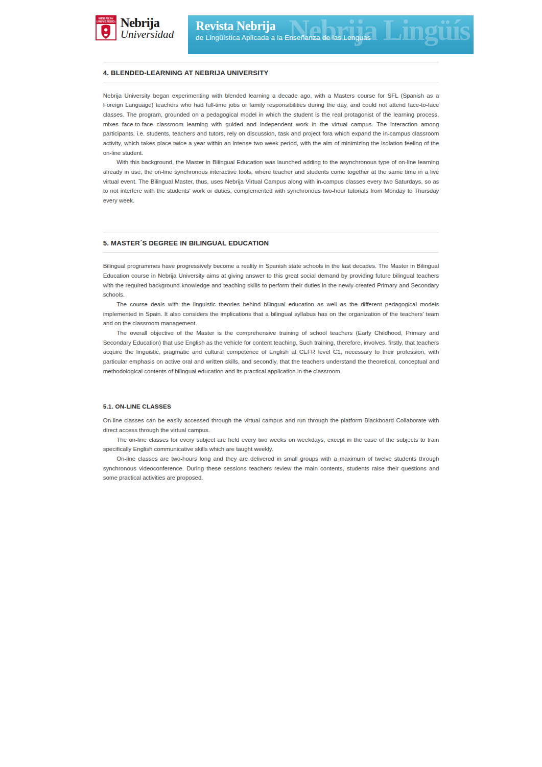NEBRIJA
UNIVERSIDAD
Nebrija Universidad
Nebrija Lingüís
Revista Nebrija
de Lingüística Aplicada a la Enseñanza de las Lenguas
4. BLENDED-LEARNING AT NEBRIJA UNIVERSITY
Nebrija University began experimenting with blended learning a decade ago, with a Masters course for SFL (Spanish as a Foreign Language) teachers who had full-time jobs or family responsibilities during the day, and could not attend face-to-face classes. The program, grounded on a pedagogical model in which the student is the real protagonist of the learning process, mixes face-to-face classroom learning with guided and independent work in the virtual campus. The interaction among participants, i.e. students, teachers and tutors, rely on discussion, task and project fora which expand the in-campus classroom activity, which takes place twice a year within an intense two week period, with the aim of minimizing the isolation feeling of the on-line student.
With this background, the Master in Bilingual Education was launched adding to the asynchronous type of on-line learning already in use, the on-line synchronous interactive tools, where teacher and students come together at the same time in a live virtual event. The Bilingual Master, thus, uses Nebrija Virtual Campus along with in-campus classes every two Saturdays, so as to not interfere with the students' work or duties, complemented with synchronous two-hour tutorials from Monday to Thursday every week.
5. MASTER´S DEGREE IN BILINGUAL EDUCATION
Bilingual programmes have progressively become a reality in Spanish state schools in the last decades. The Master in Bilingual Education course in Nebrija University aims at giving answer to this great social demand by providing future bilingual teachers with the required background knowledge and teaching skills to perform their duties in the newly-created Primary and Secondary schools.
The course deals with the linguistic theories behind bilingual education as well as the different pedagogical models implemented in Spain. It also considers the implications that a bilingual syllabus has on the organization of the teachers' team and on the classroom management.
The overall objective of the Master is the comprehensive training of school teachers (Early Childhood, Primary and Secondary Education) that use English as the vehicle for content teaching. Such training, therefore, involves, firstly, that teachers acquire the linguistic, pragmatic and cultural competence of English at CEFR level C1, necessary to their profession, with particular emphasis on active oral and written skills, and secondly, that the teachers understand the theoretical, conceptual and methodological contents of bilingual education and its practical application in the classroom.
5.1. ON-LINE CLASSES
On-line classes can be easily accessed through the virtual campus and run through the platform Blackboard Collaborate with direct access through the virtual campus.
The on-line classes for every subject are held every two weeks on weekdays, except in the case of the subjects to train specifically English communicative skills which are taught weekly.
On-line classes are two-hours long and they are delivered in small groups with a maximum of twelve students through synchronous videoconference. During these sessions teachers review the main contents, students raise their questions and some practical activities are proposed.